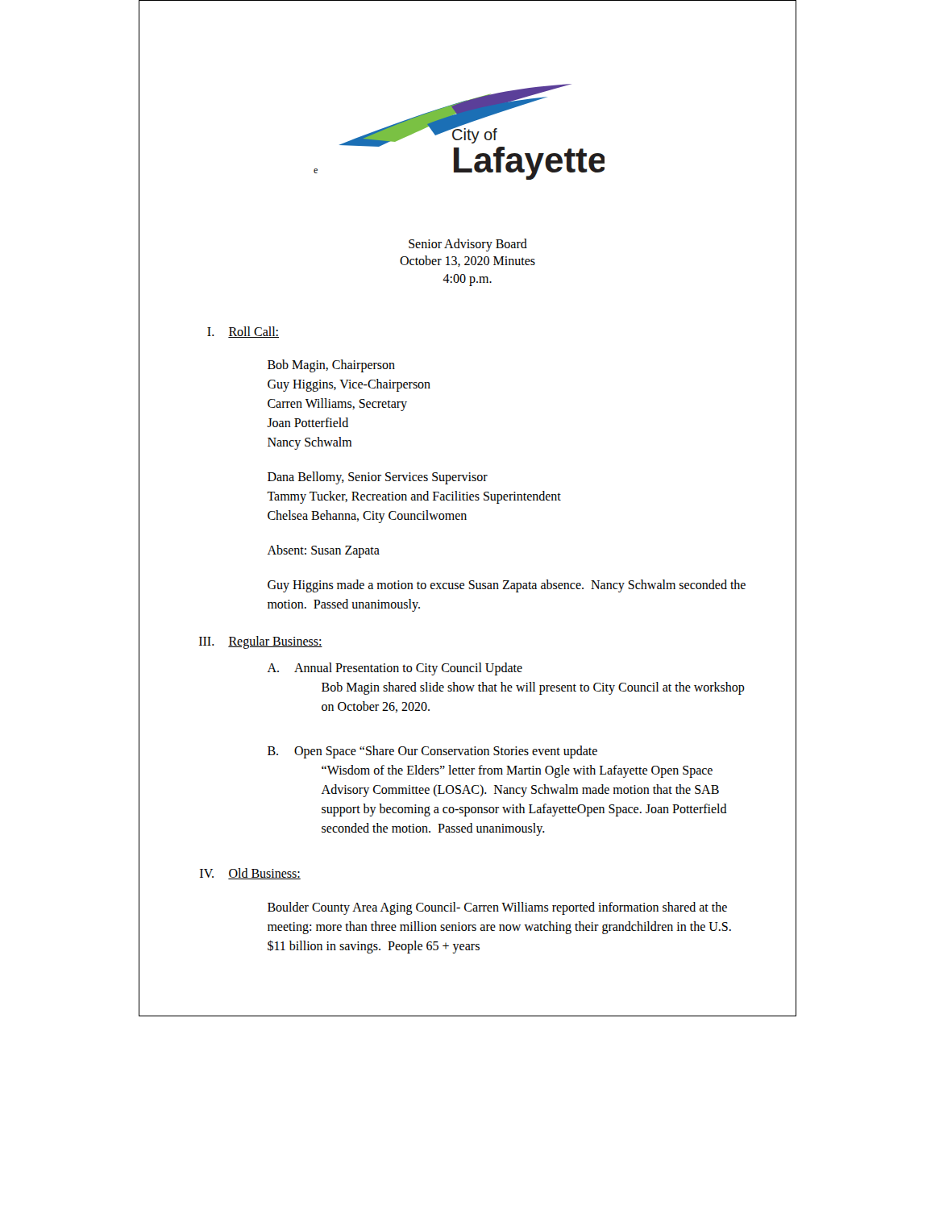e City of Lafayette
Senior Advisory Board
October 13, 2020 Minutes
4:00 p.m.
I. Roll Call:
Bob Magin, Chairperson
Guy Higgins, Vice-Chairperson
Carren Williams, Secretary
Joan Potterfield
Nancy Schwalm
Dana Bellomy, Senior Services Supervisor
Tammy Tucker, Recreation and Facilities Superintendent
Chelsea Behanna, City Councilwomen
Absent: Susan Zapata
Guy Higgins made a motion to excuse Susan Zapata absence. Nancy Schwalm seconded the motion. Passed unanimously.
III. Regular Business:
A. Annual Presentation to City Council Update
Bob Magin shared slide show that he will present to City Council at the workshop on October 26, 2020.
B. Open Space “Share Our Conservation Stories event update
“Wisdom of the Elders” letter from Martin Ogle with Lafayette Open Space Advisory Committee (LOSAC). Nancy Schwalm made motion that the SAB support by becoming a co-sponsor with LafayetteOpen Space. Joan Potterfield seconded the motion. Passed unanimously.
IV. Old Business:
Boulder County Area Aging Council- Carren Williams reported information shared at the meeting: more than three million seniors are now watching their grandchildren in the U.S. $11 billion in savings. People 65 + years